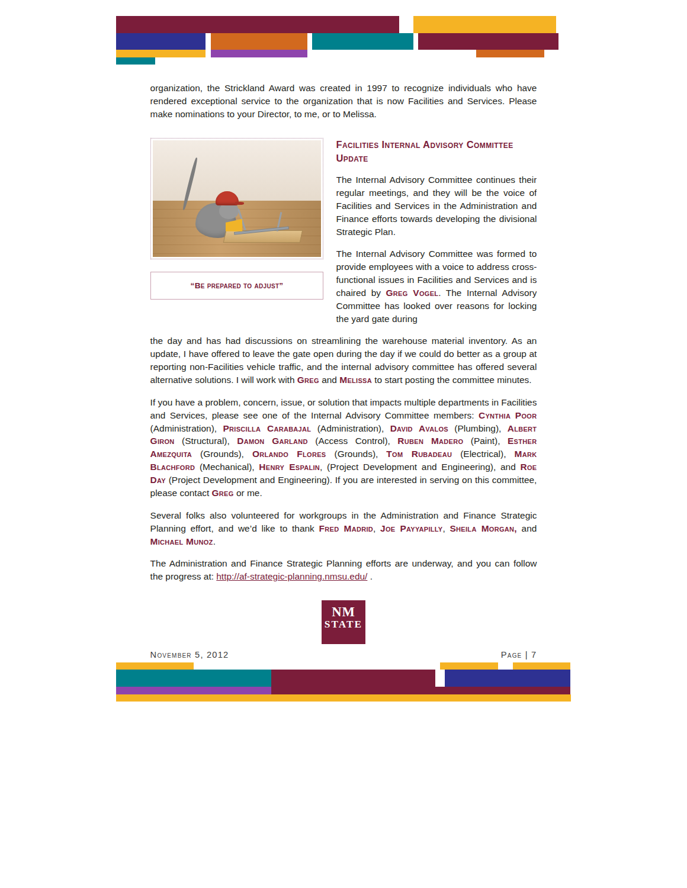organization, the Strickland Award was created in 1997 to recognize individuals who have rendered exceptional service to the organization that is now Facilities and Services. Please make nominations to your Director, to me, or to Melissa.
“Be prepared to adjust”
Facilities Internal Advisory Committee Update
The Internal Advisory Committee continues their regular meetings, and they will be the voice of Facilities and Services in the Administration and Finance efforts towards developing the divisional Strategic Plan.
The Internal Advisory Committee was formed to provide employees with a voice to address cross-functional issues in Facilities and Services and is chaired by Greg Vogel. The Internal Advisory Committee has looked over reasons for locking the yard gate during
the day and has had discussions on streamlining the warehouse material inventory. As an update, I have offered to leave the gate open during the day if we could do better as a group at reporting non-Facilities vehicle traffic, and the internal advisory committee has offered several alternative solutions. I will work with Greg and Melissa to start posting the committee minutes.
If you have a problem, concern, issue, or solution that impacts multiple departments in Facilities and Services, please see one of the Internal Advisory Committee members: Cynthia Poor (Administration), Priscilla Carabajal (Administration), David Avalos (Plumbing), Albert Giron (Structural), Damon Garland (Access Control), Ruben Madero (Paint), Esther Amezquita (Grounds), Orlando Flores (Grounds), Tom Rubadeau (Electrical), Mark Blachford (Mechanical), Henry Espalin, (Project Development and Engineering), and Roe Day (Project Development and Engineering). If you are interested in serving on this committee, please contact Greg or me.
Several folks also volunteered for workgroups in the Administration and Finance Strategic Planning effort, and we’d like to thank Fred Madrid, Joe Payyapilly, Sheila Morgan, and Michael Munoz.
The Administration and Finance Strategic Planning efforts are underway, and you can follow the progress at: http://af-strategic-planning.nmsu.edu/ .
NM STATE
November 5, 2012
Page | 7